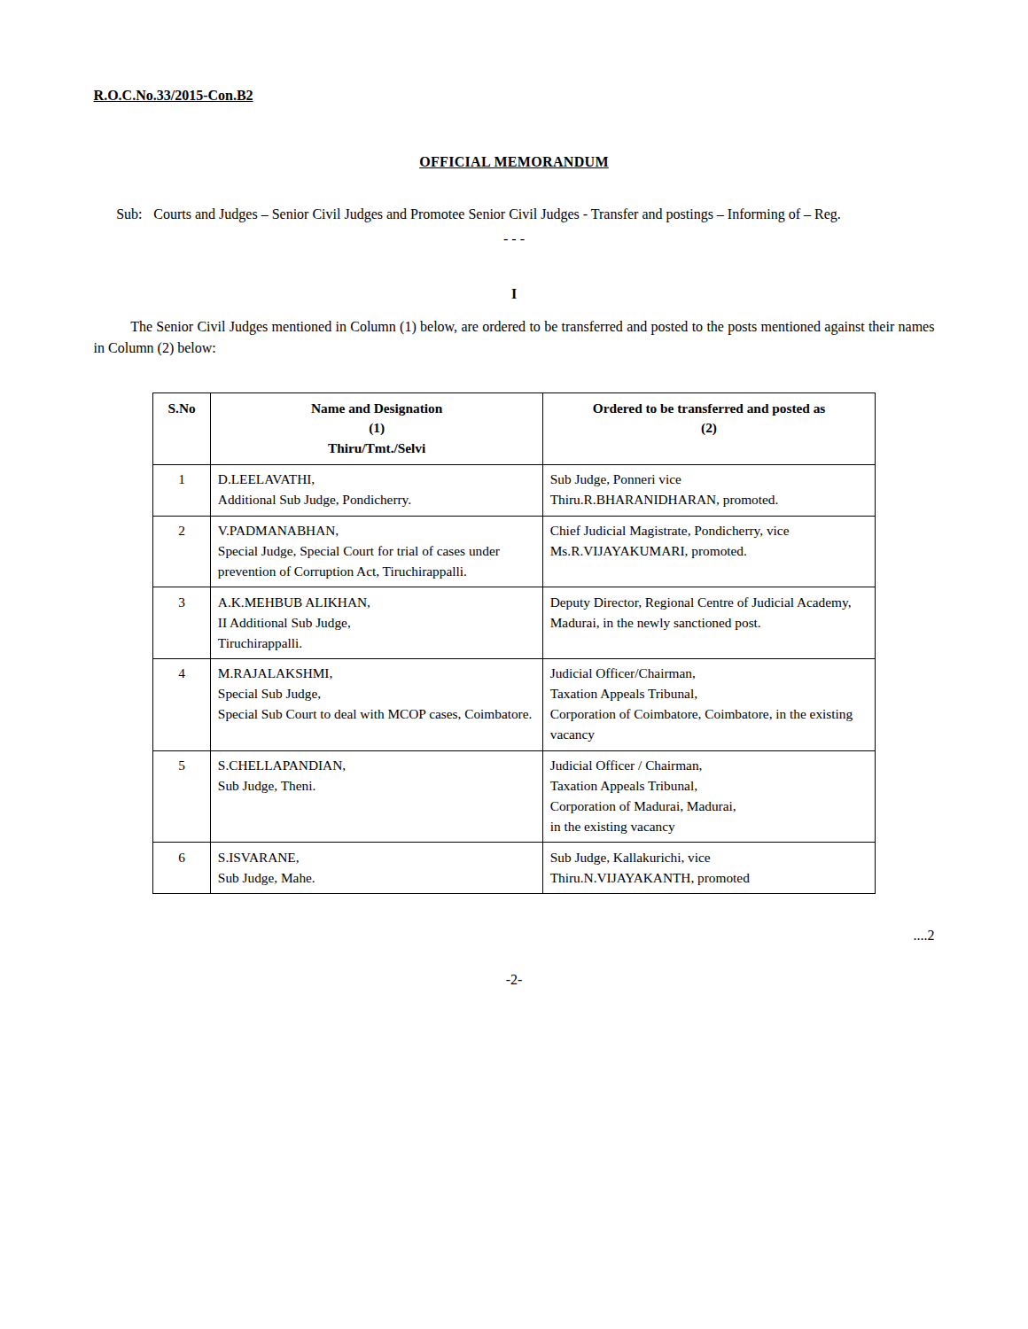R.O.C.No.33/2015-Con.B2
OFFICIAL MEMORANDUM
Sub: Courts and Judges – Senior Civil Judges and Promotee Senior Civil Judges - Transfer and postings – Informing of – Reg.
- - -
I
The Senior Civil Judges mentioned in Column (1) below, are ordered to be transferred and posted to the posts mentioned against their names in Column (2) below:
| S.No | Name and Designation (1) Thiru/Tmt./Selvi | Ordered to be transferred and posted as (2) |
| --- | --- | --- |
| 1 | D.LEELAVATHI, Additional Sub Judge, Pondicherry. | Sub Judge, Ponneri vice Thiru.R.BHARANIDHARAN, promoted. |
| 2 | V.PADMANABHAN, Special Judge, Special Court for trial of cases under prevention of Corruption Act, Tiruchirappalli. | Chief Judicial Magistrate, Pondicherry, vice Ms.R.VIJAYAKUMARI, promoted. |
| 3 | A.K.MEHBUB ALIKHAN, II Additional Sub Judge, Tiruchirappalli. | Deputy Director, Regional Centre of Judicial Academy, Madurai, in the newly sanctioned post. |
| 4 | M.RAJALAKSHMI, Special Sub Judge, Special Sub Court to deal with MCOP cases, Coimbatore. | Judicial Officer/Chairman, Taxation Appeals Tribunal, Corporation of Coimbatore, Coimbatore, in the existing vacancy |
| 5 | S.CHELLAPANDIAN, Sub Judge, Theni. | Judicial Officer / Chairman, Taxation Appeals Tribunal, Corporation of Madurai, Madurai, in the existing vacancy |
| 6 | S.ISVARANE, Sub Judge, Mahe. | Sub Judge, Kallakurichi, vice Thiru.N.VIJAYAKANTH, promoted |
....2
-2-